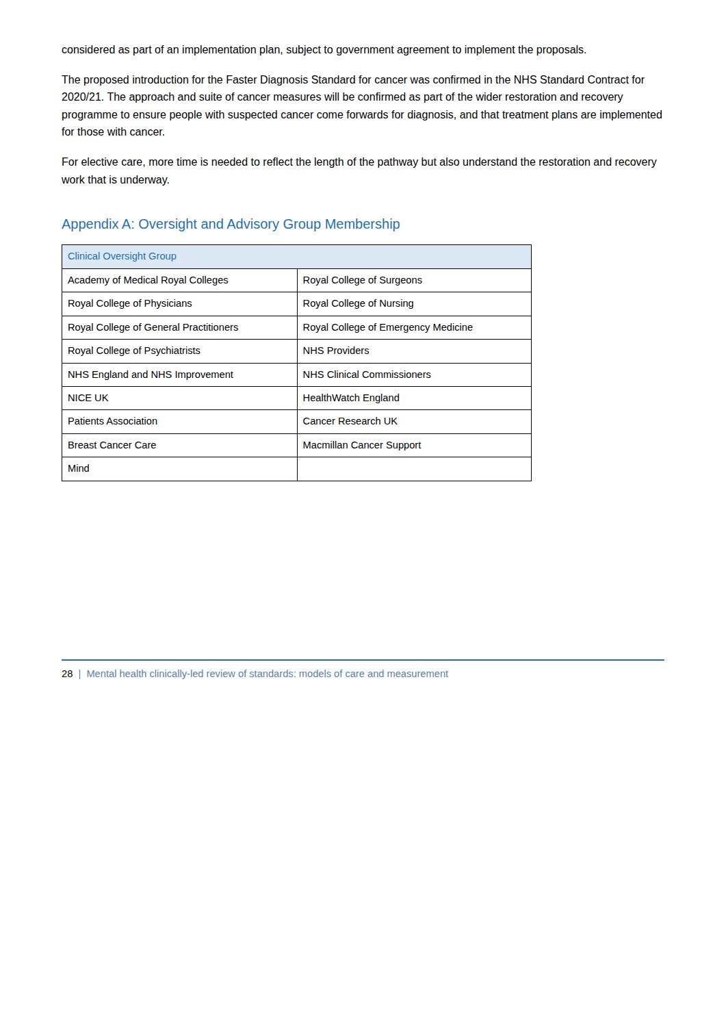considered as part of an implementation plan, subject to government agreement to implement the proposals.
The proposed introduction for the Faster Diagnosis Standard for cancer was confirmed in the NHS Standard Contract for 2020/21. The approach and suite of cancer measures will be confirmed as part of the wider restoration and recovery programme to ensure people with suspected cancer come forwards for diagnosis, and that treatment plans are implemented for those with cancer.
For elective care, more time is needed to reflect the length of the pathway but also understand the restoration and recovery work that is underway.
Appendix A: Oversight and Advisory Group Membership
| Clinical Oversight Group |
| --- |
| Academy of Medical Royal Colleges | Royal College of Surgeons |
| Royal College of Physicians | Royal College of Nursing |
| Royal College of General Practitioners | Royal College of Emergency Medicine |
| Royal College of Psychiatrists | NHS Providers |
| NHS England and NHS Improvement | NHS Clinical Commissioners |
| NICE UK | HealthWatch England |
| Patients Association | Cancer Research UK |
| Breast Cancer Care | Macmillan Cancer Support |
| Mind | |
28 | Mental health clinically-led review of standards: models of care and measurement